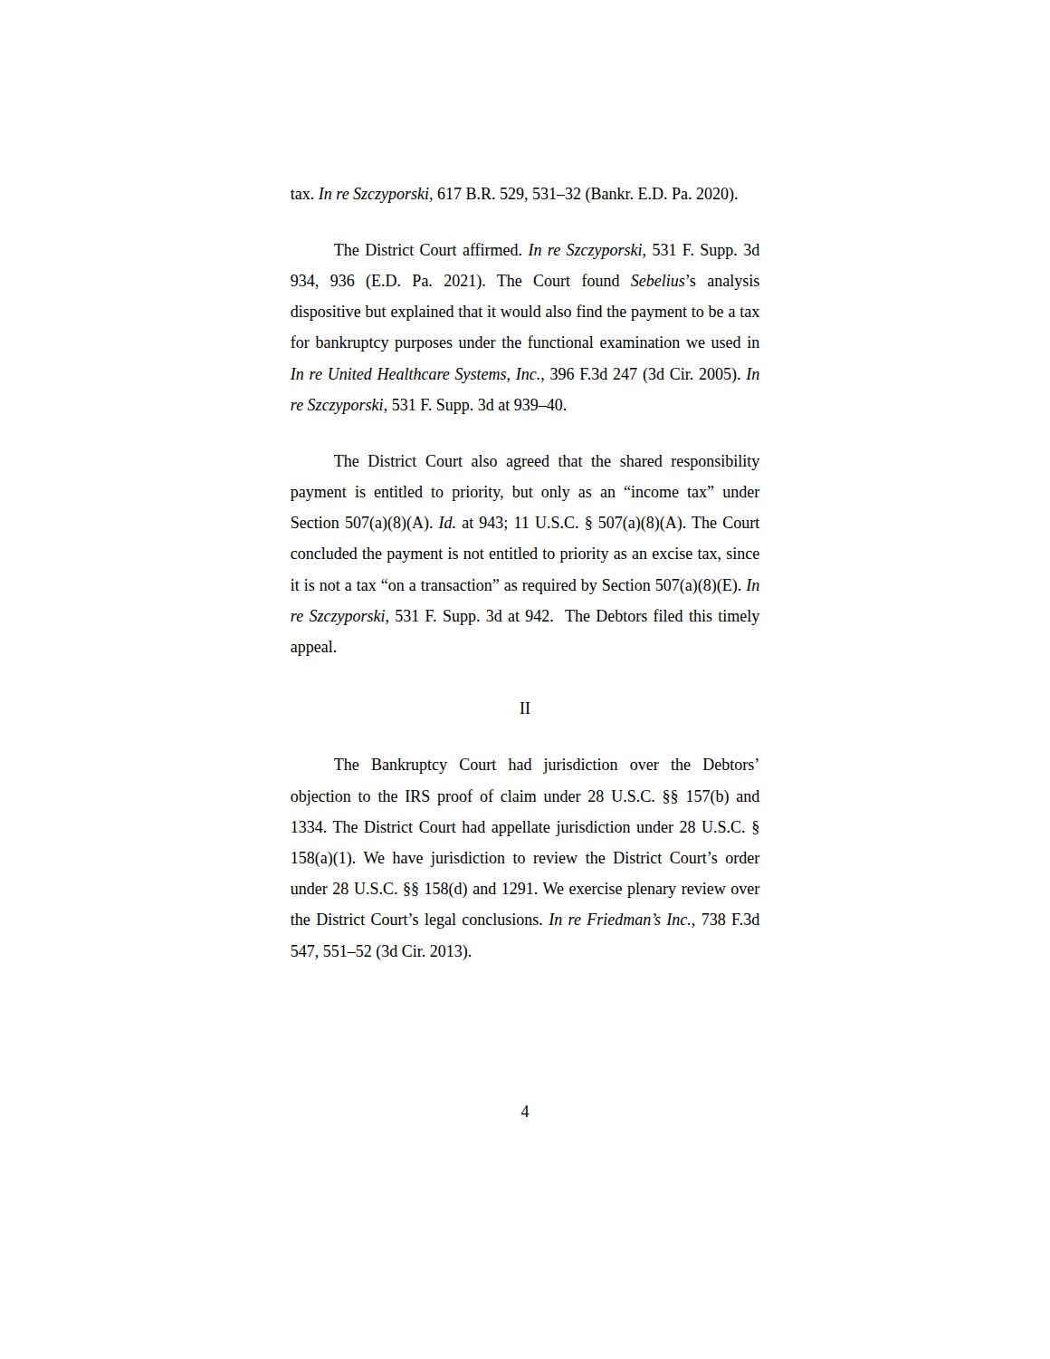tax. In re Szczyporski, 617 B.R. 529, 531–32 (Bankr. E.D. Pa. 2020).
The District Court affirmed. In re Szczyporski, 531 F. Supp. 3d 934, 936 (E.D. Pa. 2021). The Court found Sebelius’s analysis dispositive but explained that it would also find the payment to be a tax for bankruptcy purposes under the functional examination we used in In re United Healthcare Systems, Inc., 396 F.3d 247 (3d Cir. 2005). In re Szczyporski, 531 F. Supp. 3d at 939–40.
The District Court also agreed that the shared responsibility payment is entitled to priority, but only as an “income tax” under Section 507(a)(8)(A). Id. at 943; 11 U.S.C. § 507(a)(8)(A). The Court concluded the payment is not entitled to priority as an excise tax, since it is not a tax “on a transaction” as required by Section 507(a)(8)(E). In re Szczyporski, 531 F. Supp. 3d at 942. The Debtors filed this timely appeal.
II
The Bankruptcy Court had jurisdiction over the Debtors’ objection to the IRS proof of claim under 28 U.S.C. §§ 157(b) and 1334. The District Court had appellate jurisdiction under 28 U.S.C. § 158(a)(1). We have jurisdiction to review the District Court’s order under 28 U.S.C. §§ 158(d) and 1291. We exercise plenary review over the District Court’s legal conclusions. In re Friedman’s Inc., 738 F.3d 547, 551–52 (3d Cir. 2013).
4